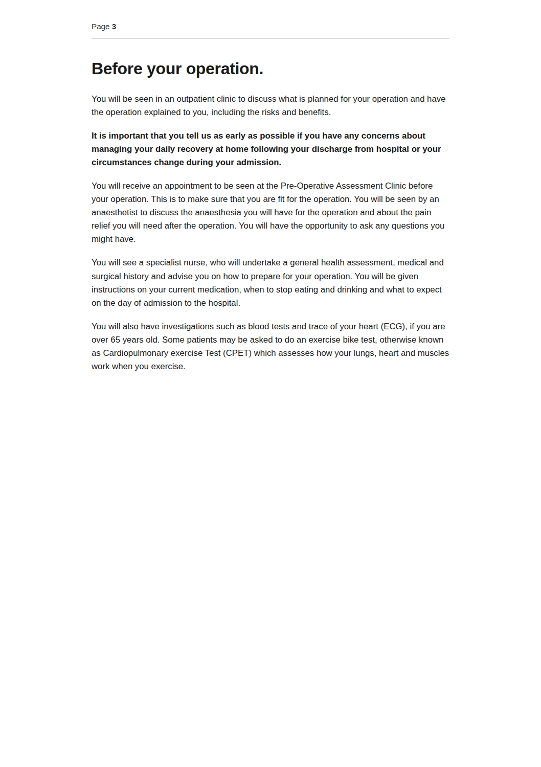Page 3
Before your operation.
You will be seen in an outpatient clinic to discuss what is planned for your operation and have the operation explained to you, including the risks and benefits.
It is important that you tell us as early as possible if you have any concerns about managing your daily recovery at home following your discharge from hospital or your circumstances change during your admission.
You will receive an appointment to be seen at the Pre-Operative Assessment Clinic before your operation. This is to make sure that you are fit for the operation. You will be seen by an anaesthetist to discuss the anaesthesia you will have for the operation and about the pain relief you will need after the operation. You will have the opportunity to ask any questions you might have.
You will see a specialist nurse, who will undertake a general health assessment, medical and surgical history and advise you on how to prepare for your operation. You will be given instructions on your current medication, when to stop eating and drinking and what to expect on the day of admission to the hospital.
You will also have investigations such as blood tests and trace of your heart (ECG), if you are over 65 years old. Some patients may be asked to do an exercise bike test, otherwise known as Cardiopulmonary exercise Test (CPET) which assesses how your lungs, heart and muscles work when you exercise.